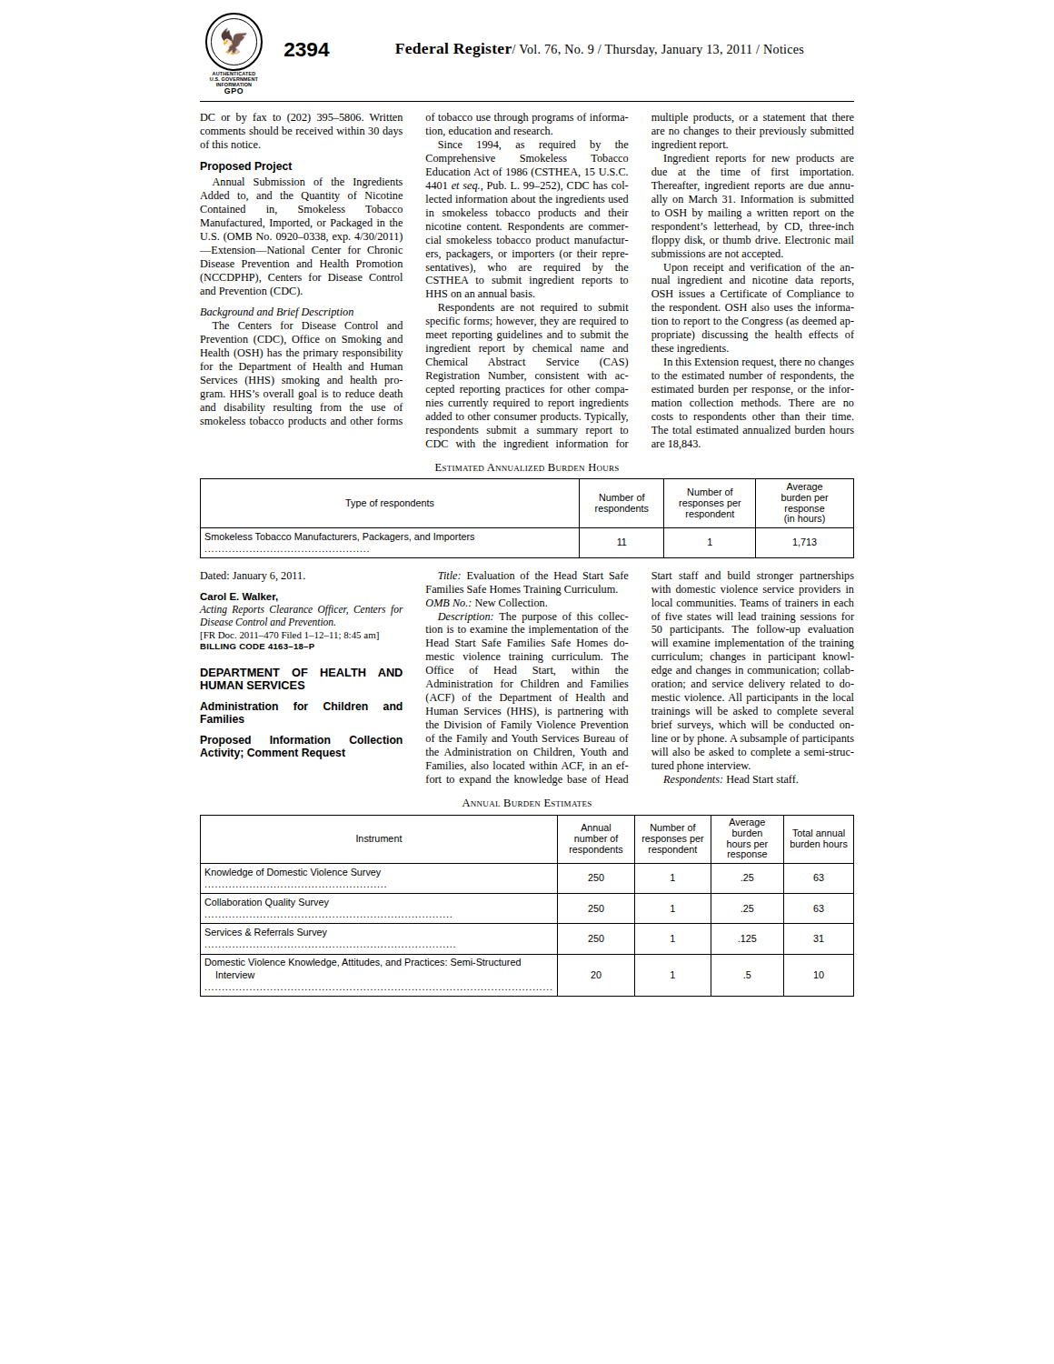🦅
Authenticated
U.S. Government
Information
GPO
2394
Federal Register/ Vol. 76, No. 9 / Thursday, January 13, 2011 / Notices
DC or by fax to (202) 395–5806. Written comments should be received within 30 days of this notice.
Proposed Project
Annual Submission of the Ingredients Added to, and the Quantity of Nicotine Contained in, Smokeless Tobacco Manufactured, Imported, or Packaged in the U.S. (OMB No. 0920–0338, exp. 4/30/2011)—Extension—National Center for Chronic Disease Prevention and Health Promotion (NCCDPHP), Centers for Disease Control and Prevention (CDC).
Background and Brief Description
The Centers for Disease Control and Prevention (CDC), Office on Smoking and Health (OSH) has the primary responsibility for the Department of Health and Human Services (HHS) smoking and health program. HHS’s overall goal is to reduce death and disability resulting from the use of smokeless tobacco products and other forms of tobacco use through programs of information, education and research.
Since 1994, as required by the Comprehensive Smokeless Tobacco Education Act of 1986 (CSTHEA, 15 U.S.C. 4401 et seq., Pub. L. 99–252), CDC has collected information about the ingredients used in smokeless tobacco products and their nicotine content. Respondents are commercial smokeless tobacco product manufacturers, packagers, or importers (or their representatives), who are required by the CSTHEA to submit ingredient reports to HHS on an annual basis.
Respondents are not required to submit specific forms; however, they are required to meet reporting guidelines and to submit the ingredient report by chemical name and Chemical Abstract Service (CAS) Registration Number, consistent with accepted reporting practices for other companies currently required to report ingredients added to other consumer products. Typically, respondents submit a summary report to CDC with the ingredient information for multiple products, or a statement that there are no changes to their previously submitted ingredient report.
Ingredient reports for new products are due at the time of first importation. Thereafter, ingredient reports are due annually on March 31. Information is submitted to OSH by mailing a written report on the respondent’s letterhead, by CD, three-inch floppy disk, or thumb drive. Electronic mail submissions are not accepted.
Upon receipt and verification of the annual ingredient and nicotine data reports, OSH issues a Certificate of Compliance to the respondent. OSH also uses the information to report to the Congress (as deemed appropriate) discussing the health effects of these ingredients.
In this Extension request, there no changes to the estimated number of respondents, the estimated burden per response, or the information collection methods. There are no costs to respondents other than their time. The total estimated annualized burden hours are 18,843.
Estimated Annualized Burden Hours
| Type of respondents | Number of respondents | Number of responses per respondent | Average burden per response (in hours) |
| --- | --- | --- | --- |
| Smokeless Tobacco Manufacturers, Packagers, and Importers ................................................ | 11 | 1 | 1,713 |
Dated: January 6, 2011.
Carol E. Walker,
Acting Reports Clearance Officer, Centers for Disease Control and Prevention.
[FR Doc. 2011–470 Filed 1–12–11; 8:45 am]
BILLING CODE 4163–18–P
DEPARTMENT OF HEALTH AND HUMAN SERVICES
Administration for Children and Families
Proposed Information Collection Activity; Comment Request
Title: Evaluation of the Head Start Safe Families Safe Homes Training Curriculum.
OMB No.: New Collection.
Description: The purpose of this collection is to examine the implementation of the Head Start Safe Families Safe Homes domestic violence training curriculum. The Office of Head Start, within the Administration for Children and Families (ACF) of the Department of Health and Human Services (HHS), is partnering with the Division of Family Violence Prevention of the Family and Youth Services Bureau of the Administration on Children, Youth and Families, also located within ACF, in an effort to expand the knowledge base of Head Start staff and build stronger partnerships with domestic violence service providers in local communities. Teams of trainers in each of five states will lead training sessions for 50 participants. The follow-up evaluation will examine implementation of the training curriculum; changes in participant knowledge and changes in communication; collaboration; and service delivery related to domestic violence. All participants in the local trainings will be asked to complete several brief surveys, which will be conducted online or by phone. A subsample of participants will also be asked to complete a semi-structured phone interview.
Respondents: Head Start staff.
Annual Burden Estimates
| Instrument | Annual number of respondents | Number of responses per respondent | Average burden hours per response | Total annual burden hours |
| --- | --- | --- | --- | --- |
| Knowledge of Domestic Violence Survey ..................................................... | 250 | 1 | .25 | 63 |
| Collaboration Quality Survey ........................................................................ | 250 | 1 | .25 | 63 |
| Services & Referrals Survey ......................................................................... | 250 | 1 | .125 | 31 |
| Domestic Violence Knowledge, Attitudes, and Practices: Semi-Structured Interview ..................................................................................................... | 20 | 1 | .5 | 10 |